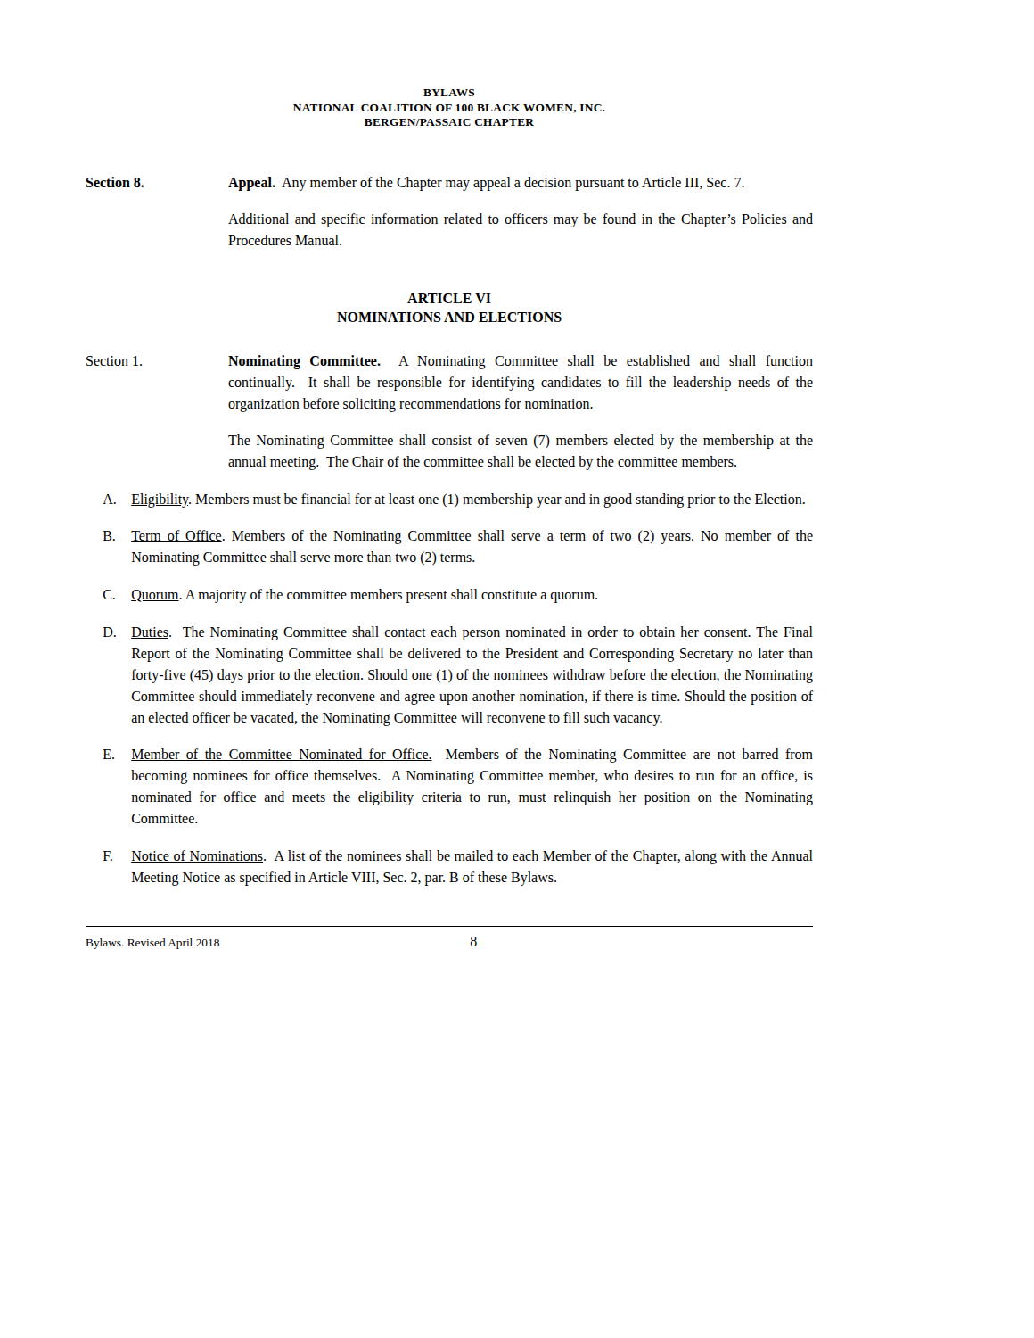Bylaws
National Coalition of 100 Black Women, Inc.
Bergen/Passaic Chapter
Section 8.
Appeal. Any member of the Chapter may appeal a decision pursuant to Article III, Sec. 7.
Additional and specific information related to officers may be found in the Chapter’s Policies and Procedures Manual.
Article VI
Nominations and Elections
Section 1.
Nominating Committee. A Nominating Committee shall be established and shall function continually. It shall be responsible for identifying candidates to fill the leadership needs of the organization before soliciting recommendations for nomination.
The Nominating Committee shall consist of seven (7) members elected by the membership at the annual meeting. The Chair of the committee shall be elected by the committee members.
A.
Eligibility. Members must be financial for at least one (1) membership year and in good standing prior to the Election.
B.
Term of Office. Members of the Nominating Committee shall serve a term of two (2) years. No member of the Nominating Committee shall serve more than two (2) terms.
C.
Quorum. A majority of the committee members present shall constitute a quorum.
D.
Duties. The Nominating Committee shall contact each person nominated in order to obtain her consent. The Final Report of the Nominating Committee shall be delivered to the President and Corresponding Secretary no later than forty-five (45) days prior to the election. Should one (1) of the nominees withdraw before the election, the Nominating Committee should immediately reconvene and agree upon another nomination, if there is time. Should the position of an elected officer be vacated, the Nominating Committee will reconvene to fill such vacancy.
E.
Member of the Committee Nominated for Office. Members of the Nominating Committee are not barred from becoming nominees for office themselves. A Nominating Committee member, who desires to run for an office, is nominated for office and meets the eligibility criteria to run, must relinquish her position on the Nominating Committee.
F.
Notice of Nominations. A list of the nominees shall be mailed to each Member of the Chapter, along with the Annual Meeting Notice as specified in Article VIII, Sec. 2, par. B of these Bylaws.
Bylaws. Revised April 2018
8